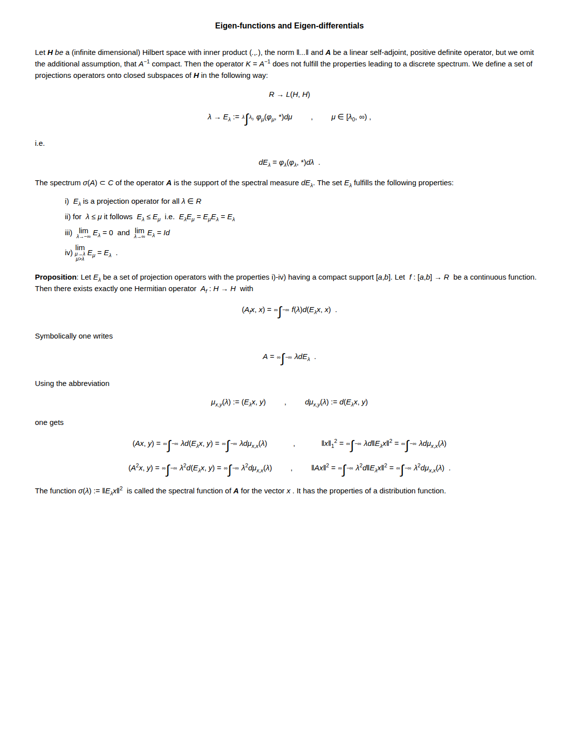Eigen-functions and Eigen-differentials
Let H be a (infinite dimensional) Hilbert space with inner product (.,.), the norm ‖...‖ and A be a linear self-adjoint, positive definite operator, but we omit the additional assumption, that A−1 compact. Then the operator K = A−1 does not fulfill the properties leading to a discrete spectrum. We define a set of projections operators onto closed subspaces of H in the following way:
R → L(H, H)
λ → Eλ := λ∫ λ0 φμ(φμ, *)dμ , μ ∈ [λ0, ∞) ,
i.e.
dEλ = φλ(φλ, *)dλ .
The spectrum σ(A) ⊂ C of the operator A is the support of the spectral measure dEλ. The set Eλ fulfills the following properties:
i) Eλ is a projection operator for all λ ∈ R
ii) for λ ≤ μ it follows Eλ ≤ Eμ i.e. EλEμ = EμEλ = Eλ
iii) lim λ→−∞ Eλ = 0 and lim λ→∞ Eλ = Id
iv) lim μ→λ μ>λ Eμ = Eλ .
Proposition: Let Eλ be a set of projection operators with the properties i)-iv) having a compact support [a,b]. Let f : [a,b] → R be a continuous function. Then there exists exactly one Hermitian operator Af : H → H with
(Afx, x) = ∞∫ −∞ f(λ)d(Eλx, x) .
Symbolically one writes
A = ∞∫ −∞ λdEλ .
Using the abbreviation
μx,y(λ) := (Eλx, y) , dμx,y(λ) := d(Eλx, y)
one gets
(Ax, y) = ∞∫ −∞ λd(Eλx, y) = ∞∫ −∞ λdμx,x(λ) , ‖x‖12 = ∞∫ −∞ λd‖Eλx‖2 = ∞∫ −∞ λdμx,x(λ)
(A2x, y) = ∞∫ −∞ λ2d(Eλx, y) = ∞∫ −∞ λ2dμx,x(λ) , ‖Ax‖2 = ∞∫ −∞ λ2d‖Eλx‖2 = ∞∫ −∞ λ2dμx,x(λ) .
The function σ(λ) := ‖Eλx‖2 is called the spectral function of A for the vector x . It has the properties of a distribution function.